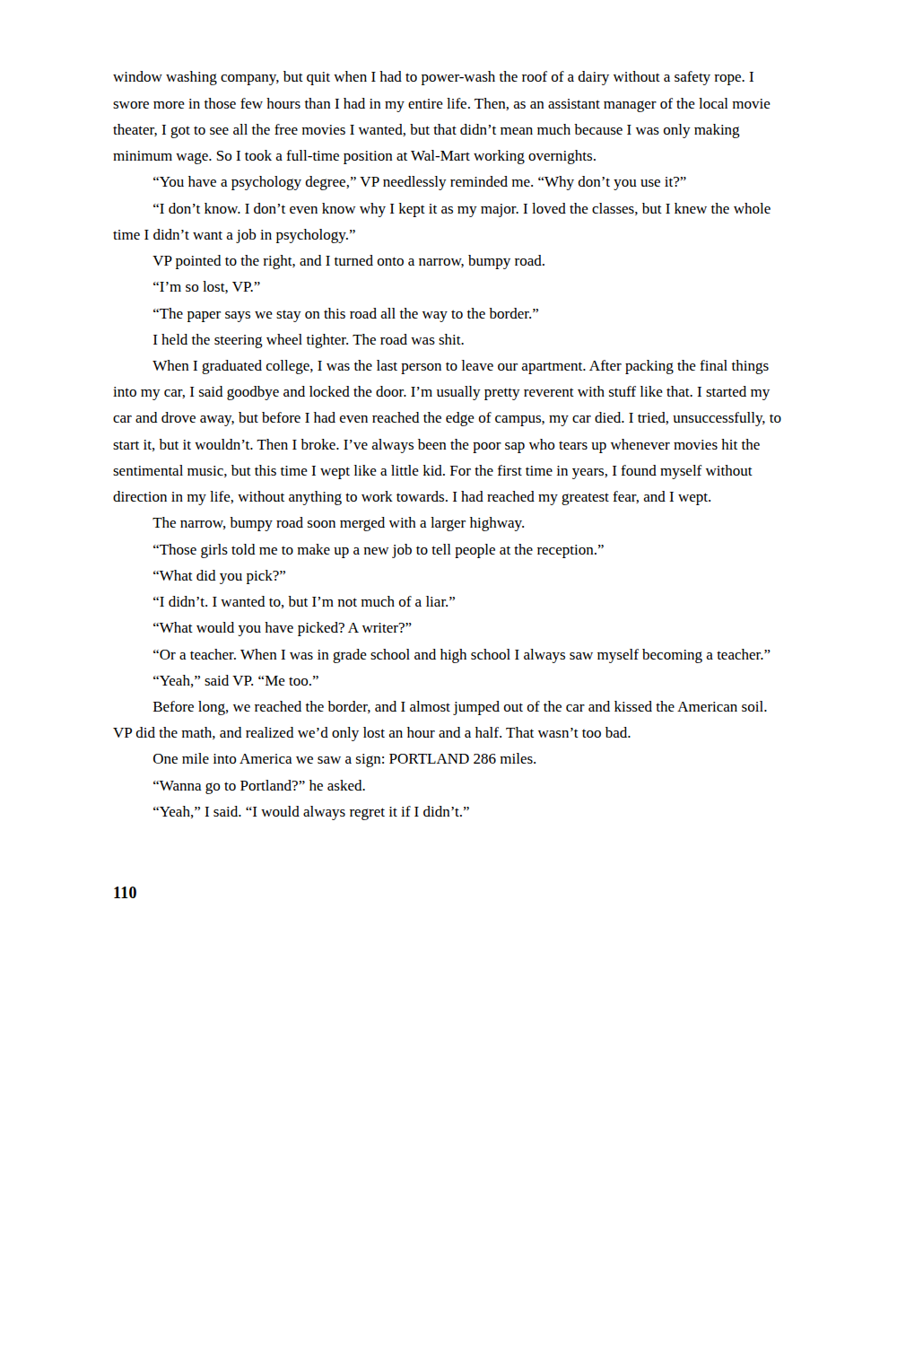window washing company, but quit when I had to power-wash the roof of a dairy without a safety rope. I swore more in those few hours than I had in my entire life. Then, as an assistant manager of the local movie theater, I got to see all the free movies I wanted, but that didn’t mean much because I was only making minimum wage. So I took a full-time position at Wal-Mart working overnights.
“You have a psychology degree,” VP needlessly reminded me. “Why don’t you use it?”
“I don’t know. I don’t even know why I kept it as my major. I loved the classes, but I knew the whole time I didn’t want a job in psychology.”
VP pointed to the right, and I turned onto a narrow, bumpy road.
“I’m so lost, VP.”
“The paper says we stay on this road all the way to the border.”
I held the steering wheel tighter. The road was shit.
When I graduated college, I was the last person to leave our apartment. After packing the final things into my car, I said goodbye and locked the door. I’m usually pretty reverent with stuff like that. I started my car and drove away, but before I had even reached the edge of campus, my car died. I tried, unsuccessfully, to start it, but it wouldn’t. Then I broke. I’ve always been the poor sap who tears up whenever movies hit the sentimental music, but this time I wept like a little kid. For the first time in years, I found myself without direction in my life, without anything to work towards. I had reached my greatest fear, and I wept.
The narrow, bumpy road soon merged with a larger highway.
“Those girls told me to make up a new job to tell people at the reception.”
“What did you pick?”
“I didn’t. I wanted to, but I’m not much of a liar.”
“What would you have picked? A writer?”
“Or a teacher. When I was in grade school and high school I always saw myself becoming a teacher.”
“Yeah,” said VP. “Me too.”
Before long, we reached the border, and I almost jumped out of the car and kissed the American soil. VP did the math, and realized we’d only lost an hour and a half. That wasn’t too bad.
One mile into America we saw a sign: PORTLAND 286 miles.
“Wanna go to Portland?” he asked.
“Yeah,” I said. “I would always regret it if I didn’t.”
110